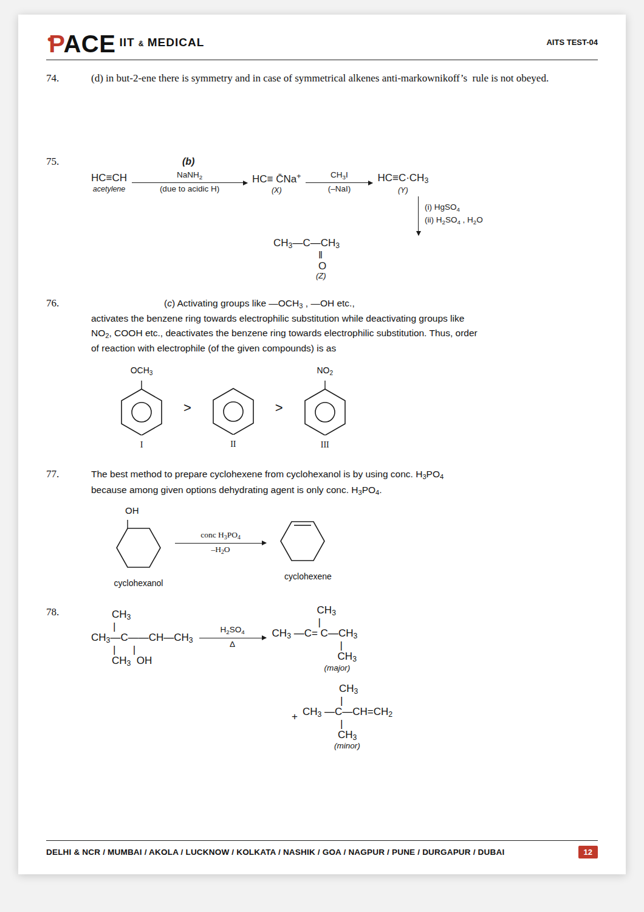•PACE
IIT & MEDICAL
AITS TEST-04
74.
(d) in but-2-ene there is symmetry and in case of symmetrical alkenes anti-markownikoff’s rule is not obeyed.
75.
(b)
HC≡CH acetylene
NaNH2
(due to acidic H)
HC≡ C̄Na+ (X)
CH3I
(–NaI)
HC≡C·CH3 (Y)
(i) HgSO4
(ii) H2SO4 , H2O
CH3—C—CH3
‖
O
(Z)
76.
(c) Activating groups like —OCH3 , —OH etc.,
activates the benzene ring towards electrophilic substitution while deactivating groups like NO2, COOH etc., deactivates the benzene ring towards electrophilic substitution. Thus, order of reaction with electrophile (of the given compounds) is as
OCH3
I
>
X
II
>
NO2
III
77.
The best method to prepare cyclohexene from cyclohexanol is by using conc. H3PO4 because among given options dehydrating agent is only conc. H3PO4.
OH
cyclohexanol
conc H3PO4
–H2O
cyclohexene
78.
CH3
|
CH3—C——CH—CH3
| |
CH3 OH
H2SO4
Δ
CH3
|
CH3 —C= C—CH3
|
CH3
(major)
+
CH3
|
CH3 —C—CH=CH2
|
CH3
(minor)
DELHI & NCR / MUMBAI / AKOLA / LUCKNOW / KOLKATA / NASHIK / GOA / NAGPUR / PUNE / DURGAPUR / DUBAI
12